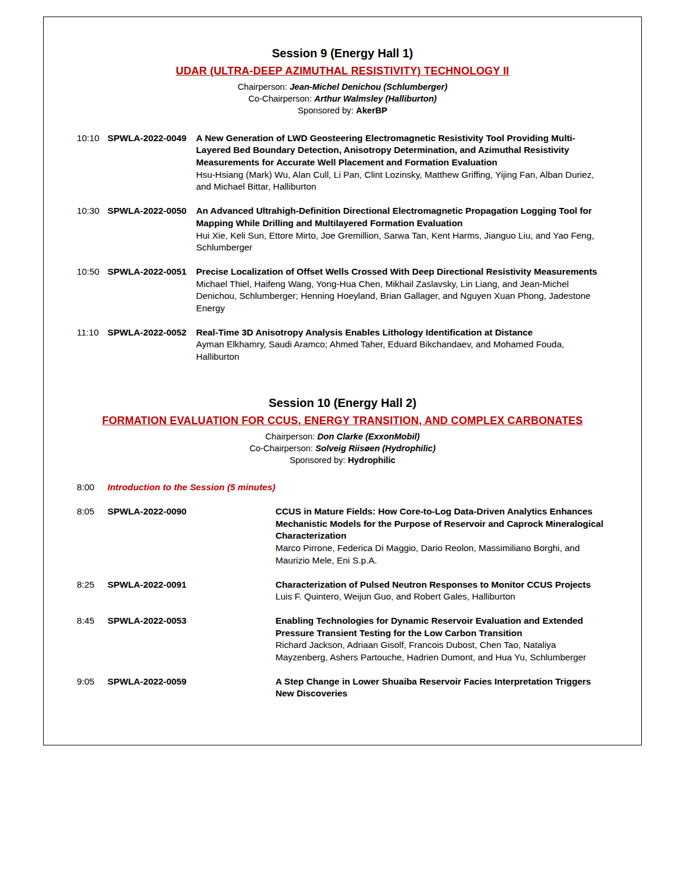Session 9 (Energy Hall 1)
UDAR (ULTRA-DEEP AZIMUTHAL RESISTIVITY) TECHNOLOGY II
Chairperson: Jean-Michel Denichou (Schlumberger)
Co-Chairperson: Arthur Walmsley (Halliburton)
Sponsored by: AkerBP
| 10:10 | SPWLA-2022-0049 | A New Generation of LWD Geosteering Electromagnetic Resistivity Tool Providing Multi-Layered Bed Boundary Detection, Anisotropy Determination, and Azimuthal Resistivity Measurements for Accurate Well Placement and Formation Evaluation Hsu-Hsiang (Mark) Wu, Alan Cull, Li Pan, Clint Lozinsky, Matthew Griffing, Yijing Fan, Alban Duriez, and Michael Bittar, Halliburton |
| 10:30 | SPWLA-2022-0050 | An Advanced Ultrahigh-Definition Directional Electromagnetic Propagation Logging Tool for Mapping While Drilling and Multilayered Formation Evaluation Hui Xie, Keli Sun, Ettore Mirto, Joe Gremillion, Sarwa Tan, Kent Harms, Jianguo Liu, and Yao Feng, Schlumberger |
| 10:50 | SPWLA-2022-0051 | Precise Localization of Offset Wells Crossed With Deep Directional Resistivity Measurements Michael Thiel, Haifeng Wang, Yong-Hua Chen, Mikhail Zaslavsky, Lin Liang, and Jean-Michel Denichou, Schlumberger; Henning Hoeyland, Brian Gallager, and Nguyen Xuan Phong, Jadestone Energy |
| 11:10 | SPWLA-2022-0052 | Real-Time 3D Anisotropy Analysis Enables Lithology Identification at Distance Ayman Elkhamry, Saudi Aramco; Ahmed Taher, Eduard Bikchandaev, and Mohamed Fouda, Halliburton |
Session 10 (Energy Hall 2)
FORMATION EVALUATION FOR CCUS, ENERGY TRANSITION, AND COMPLEX CARBONATES
Chairperson: Don Clarke (ExxonMobil)
Co-Chairperson: Solveig Riisøen (Hydrophilic)
Sponsored by: Hydrophilic
| 8:00 | Introduction to the Session (5 minutes) | |
| 8:05 | SPWLA-2022-0090 | CCUS in Mature Fields: How Core-to-Log Data-Driven Analytics Enhances Mechanistic Models for the Purpose of Reservoir and Caprock Mineralogical Characterization Marco Pirrone, Federica Di Maggio, Dario Reolon, Massimiliano Borghi, and Maurizio Mele, Eni S.p.A. |
| 8:25 | SPWLA-2022-0091 | Characterization of Pulsed Neutron Responses to Monitor CCUS Projects Luis F. Quintero, Weijun Guo, and Robert Gales, Halliburton |
| 8:45 | SPWLA-2022-0053 | Enabling Technologies for Dynamic Reservoir Evaluation and Extended Pressure Transient Testing for the Low Carbon Transition Richard Jackson, Adriaan Gisolf, Francois Dubost, Chen Tao, Nataliya Mayzenberg, Ashers Partouche, Hadrien Dumont, and Hua Yu, Schlumberger |
| 9:05 | SPWLA-2022-0059 | A Step Change in Lower Shuaiba Reservoir Facies Interpretation Triggers New Discoveries |